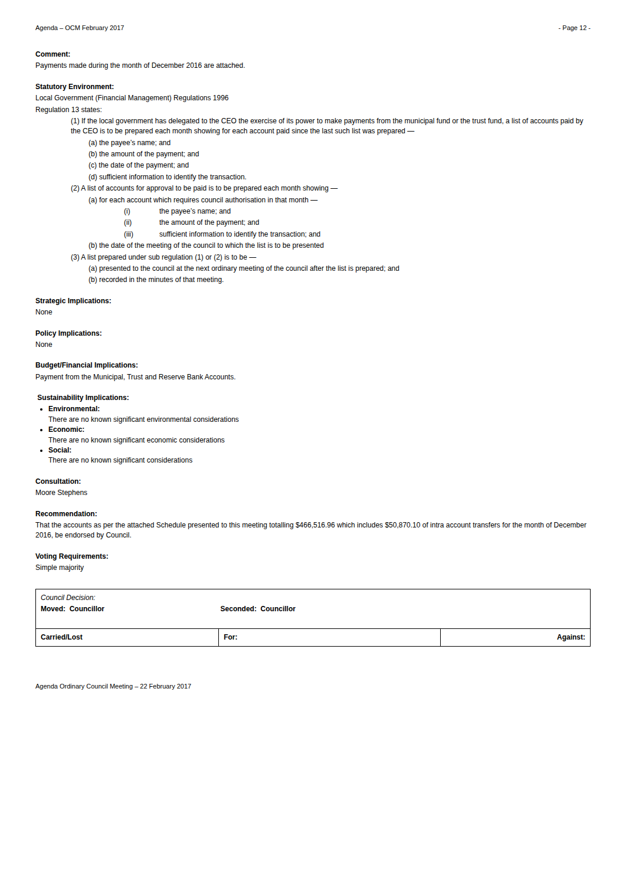Agenda – OCM February 2017 - Page 12 -
Comment:
Payments made during the month of December 2016 are attached.
Statutory Environment:
Local Government (Financial Management) Regulations 1996
Regulation 13 states:
(1) If the local government has delegated to the CEO the exercise of its power to make payments from the municipal fund or the trust fund, a list of accounts paid by the CEO is to be prepared each month showing for each account paid since the last such list was prepared —
(a) the payee’s name; and
(b) the amount of the payment; and
(c) the date of the payment; and
(d) sufficient information to identify the transaction.
(2) A list of accounts for approval to be paid is to be prepared each month showing —
(a) for each account which requires council authorisation in that month —
(i) the payee’s name; and
(ii) the amount of the payment; and
(iii) sufficient information to identify the transaction; and
(b) the date of the meeting of the council to which the list is to be presented
(3) A list prepared under sub regulation (1) or (2) is to be —
(a) presented to the council at the next ordinary meeting of the council after the list is prepared; and
(b) recorded in the minutes of that meeting.
Strategic Implications:
None
Policy Implications:
None
Budget/Financial Implications:
Payment from the Municipal, Trust and Reserve Bank Accounts.
Sustainability Implications:
Environmental:
There are no known significant environmental considerations
Economic:
There are no known significant economic considerations
Social:
There are no known significant considerations
Consultation:
Moore Stephens
Recommendation:
That the accounts as per the attached Schedule presented to this meeting totalling $466,516.96 which includes $50,870.10 of intra account transfers for the month of December 2016, be endorsed by Council.
Voting Requirements:
Simple majority
| Council Decision: / Moved: Councillor / Seconded: Councillor / / |
| Carried/Lost | For: | Against: |
Agenda Ordinary Council Meeting – 22 February 2017